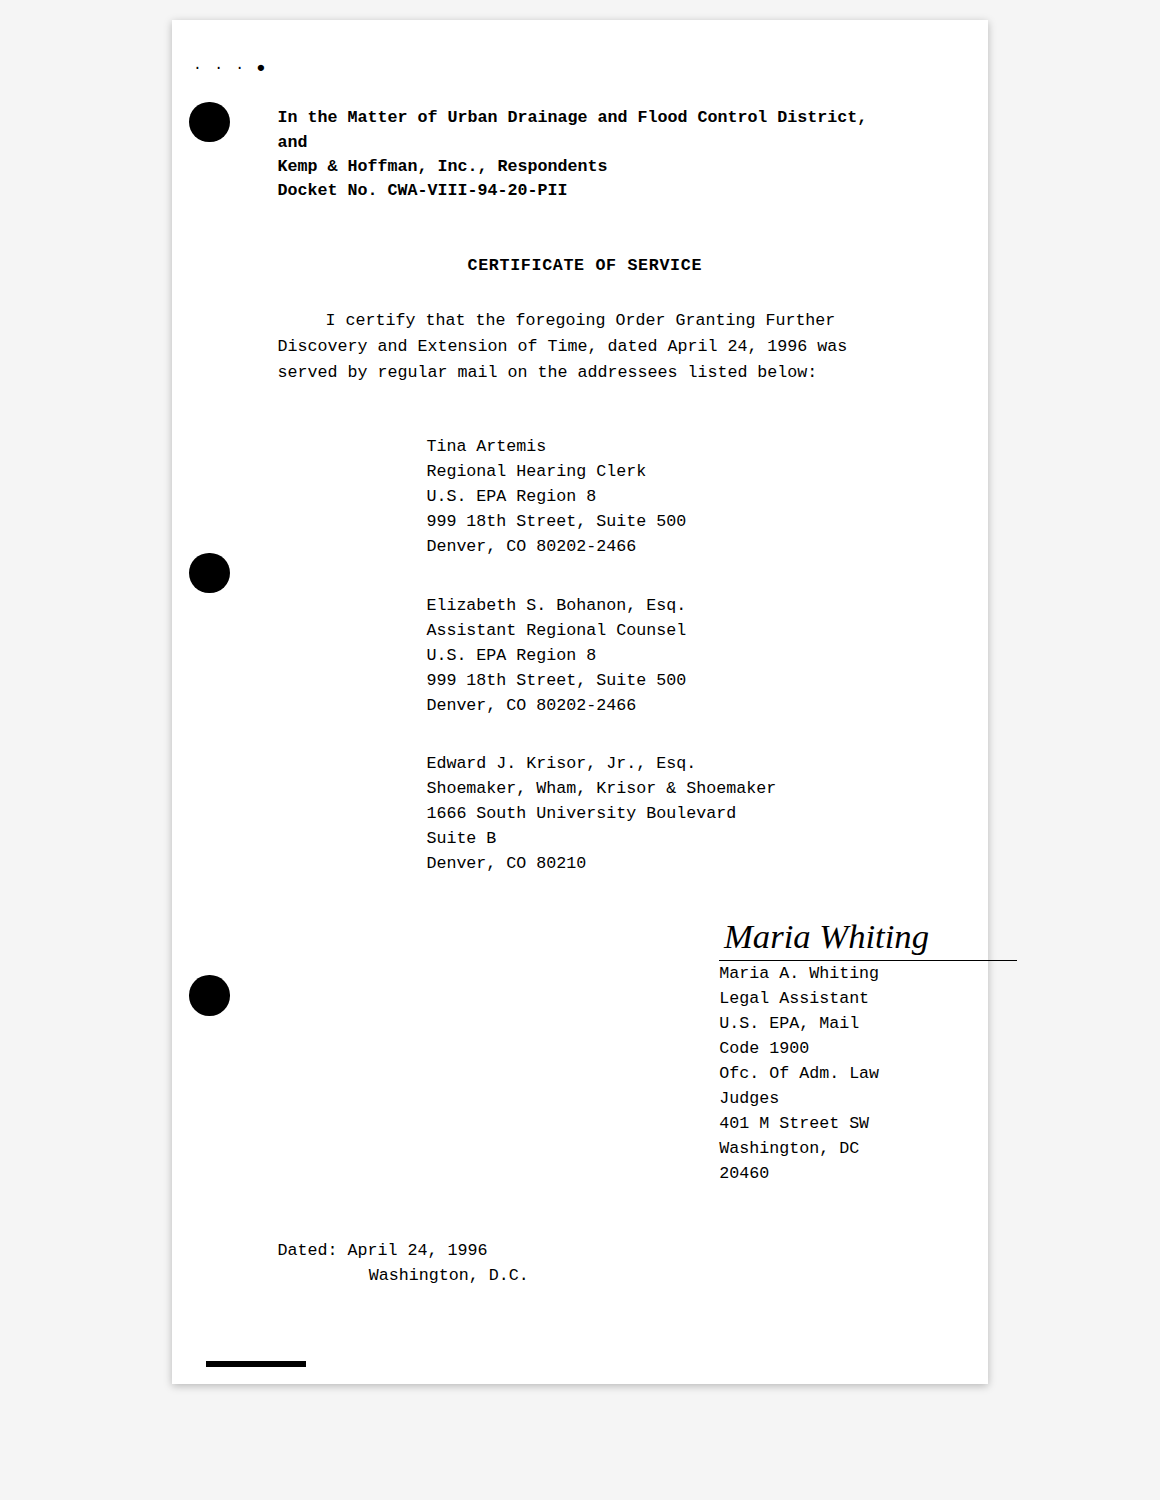· · · ●
In the Matter of Urban Drainage and Flood Control District, and
Kemp & Hoffman, Inc., Respondents
Docket No. CWA-VIII-94-20-PII
CERTIFICATE OF SERVICE
I certify that the foregoing Order Granting Further Discovery and Extension of Time, dated April 24, 1996 was served by regular mail on the addressees listed below:
Tina Artemis
Regional Hearing Clerk
U.S. EPA Region 8
999 18th Street, Suite 500
Denver, CO 80202-2466
Elizabeth S. Bohanon, Esq.
Assistant Regional Counsel
U.S. EPA Region 8
999 18th Street, Suite 500
Denver, CO 80202-2466
Edward J. Krisor, Jr., Esq.
Shoemaker, Wham, Krisor & Shoemaker
1666 South University Boulevard
Suite B
Denver, CO 80210
Maria Whiting
Maria A. Whiting
Legal Assistant
U.S. EPA, Mail Code 1900
Ofc. Of Adm. Law Judges
401 M Street SW
Washington, DC 20460
Dated: April 24, 1996
Washington, D.C.